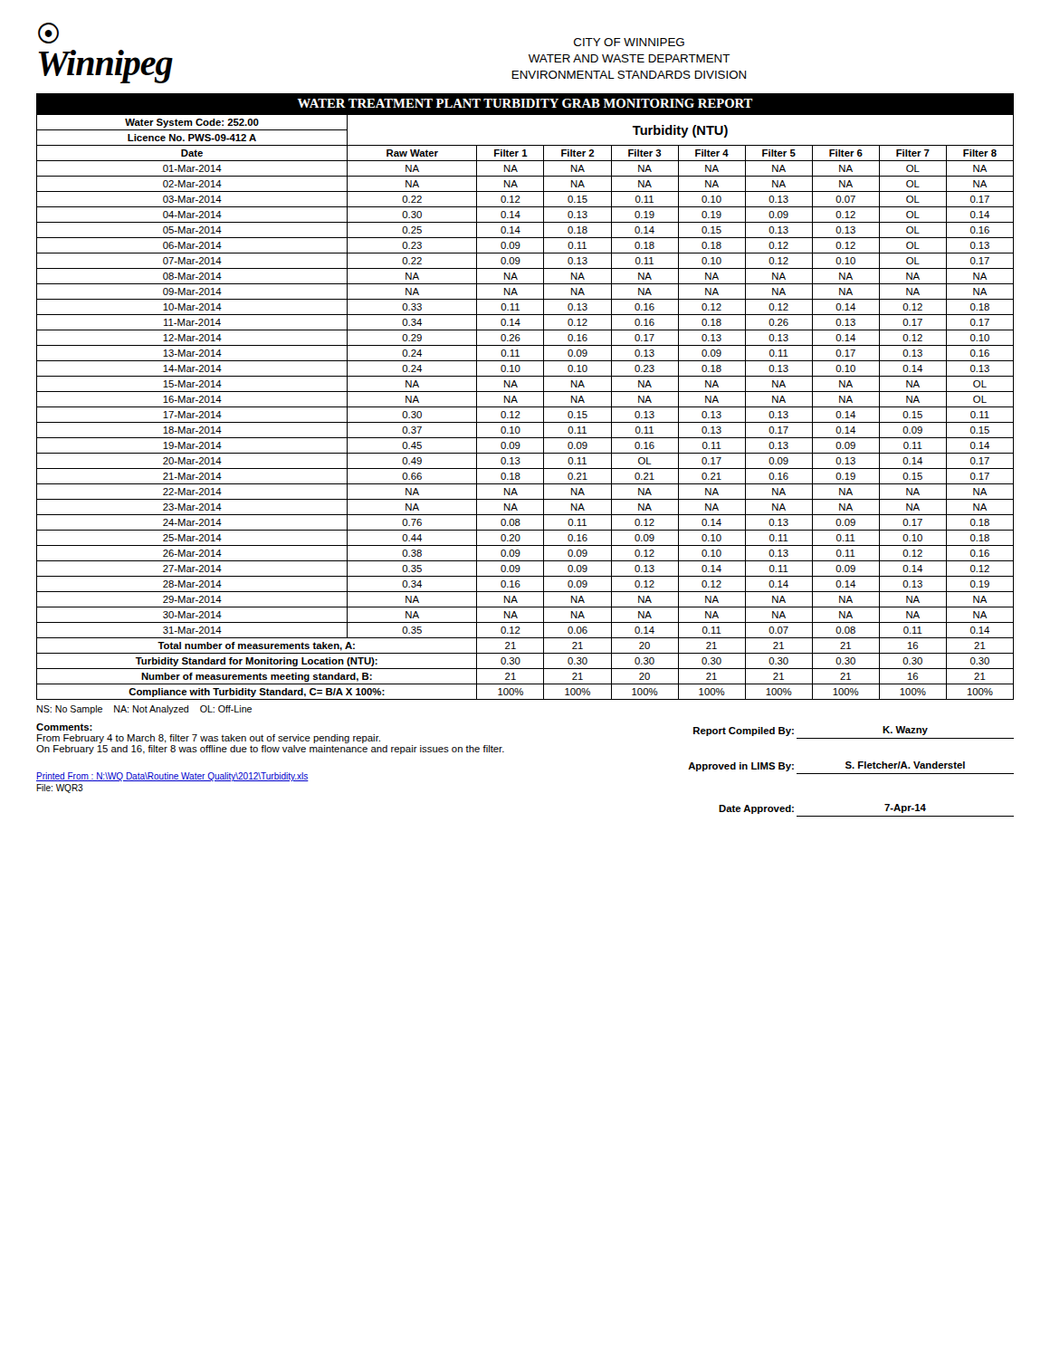⦿
Winnipeg
CITY OF WINNIPEG
WATER AND WASTE DEPARTMENT
ENVIRONMENTAL STANDARDS DIVISION
WATER TREATMENT PLANT TURBIDITY GRAB MONITORING REPORT
| Water System Code: 252.00 | Turbidity (NTU) |
| Licence No. PWS-09-412 A |
| Date | Raw Water | Filter 1 | Filter 2 | Filter 3 | Filter 4 | Filter 5 | Filter 6 | Filter 7 | Filter 8 |
| 01-Mar-2014 | NA | NA | NA | NA | NA | NA | NA | OL | NA |
| 02-Mar-2014 | NA | NA | NA | NA | NA | NA | NA | OL | NA |
| 03-Mar-2014 | 0.22 | 0.12 | 0.15 | 0.11 | 0.10 | 0.13 | 0.07 | OL | 0.17 |
| 04-Mar-2014 | 0.30 | 0.14 | 0.13 | 0.19 | 0.19 | 0.09 | 0.12 | OL | 0.14 |
| 05-Mar-2014 | 0.25 | 0.14 | 0.18 | 0.14 | 0.15 | 0.13 | 0.13 | OL | 0.16 |
| 06-Mar-2014 | 0.23 | 0.09 | 0.11 | 0.18 | 0.18 | 0.12 | 0.12 | OL | 0.13 |
| 07-Mar-2014 | 0.22 | 0.09 | 0.13 | 0.11 | 0.10 | 0.12 | 0.10 | OL | 0.17 |
| 08-Mar-2014 | NA | NA | NA | NA | NA | NA | NA | NA | NA |
| 09-Mar-2014 | NA | NA | NA | NA | NA | NA | NA | NA | NA |
| 10-Mar-2014 | 0.33 | 0.11 | 0.13 | 0.16 | 0.12 | 0.12 | 0.14 | 0.12 | 0.18 |
| 11-Mar-2014 | 0.34 | 0.14 | 0.12 | 0.16 | 0.18 | 0.26 | 0.13 | 0.17 | 0.17 |
| 12-Mar-2014 | 0.29 | 0.26 | 0.16 | 0.17 | 0.13 | 0.13 | 0.14 | 0.12 | 0.10 |
| 13-Mar-2014 | 0.24 | 0.11 | 0.09 | 0.13 | 0.09 | 0.11 | 0.17 | 0.13 | 0.16 |
| 14-Mar-2014 | 0.24 | 0.10 | 0.10 | 0.23 | 0.18 | 0.13 | 0.10 | 0.14 | 0.13 |
| 15-Mar-2014 | NA | NA | NA | NA | NA | NA | NA | NA | OL |
| 16-Mar-2014 | NA | NA | NA | NA | NA | NA | NA | NA | OL |
| 17-Mar-2014 | 0.30 | 0.12 | 0.15 | 0.13 | 0.13 | 0.13 | 0.14 | 0.15 | 0.11 |
| 18-Mar-2014 | 0.37 | 0.10 | 0.11 | 0.11 | 0.13 | 0.17 | 0.14 | 0.09 | 0.15 |
| 19-Mar-2014 | 0.45 | 0.09 | 0.09 | 0.16 | 0.11 | 0.13 | 0.09 | 0.11 | 0.14 |
| 20-Mar-2014 | 0.49 | 0.13 | 0.11 | OL | 0.17 | 0.09 | 0.13 | 0.14 | 0.17 |
| 21-Mar-2014 | 0.66 | 0.18 | 0.21 | 0.21 | 0.21 | 0.16 | 0.19 | 0.15 | 0.17 |
| 22-Mar-2014 | NA | NA | NA | NA | NA | NA | NA | NA | NA |
| 23-Mar-2014 | NA | NA | NA | NA | NA | NA | NA | NA | NA |
| 24-Mar-2014 | 0.76 | 0.08 | 0.11 | 0.12 | 0.14 | 0.13 | 0.09 | 0.17 | 0.18 |
| 25-Mar-2014 | 0.44 | 0.20 | 0.16 | 0.09 | 0.10 | 0.11 | 0.11 | 0.10 | 0.18 |
| 26-Mar-2014 | 0.38 | 0.09 | 0.09 | 0.12 | 0.10 | 0.13 | 0.11 | 0.12 | 0.16 |
| 27-Mar-2014 | 0.35 | 0.09 | 0.09 | 0.13 | 0.14 | 0.11 | 0.09 | 0.14 | 0.12 |
| 28-Mar-2014 | 0.34 | 0.16 | 0.09 | 0.12 | 0.12 | 0.14 | 0.14 | 0.13 | 0.19 |
| 29-Mar-2014 | NA | NA | NA | NA | NA | NA | NA | NA | NA |
| 30-Mar-2014 | NA | NA | NA | NA | NA | NA | NA | NA | NA |
| 31-Mar-2014 | 0.35 | 0.12 | 0.06 | 0.14 | 0.11 | 0.07 | 0.08 | 0.11 | 0.14 |
| Total number of measurements taken, A: | 21 | 21 | 20 | 21 | 21 | 21 | 16 | 21 |
| Turbidity Standard for Monitoring Location (NTU): | 0.30 | 0.30 | 0.30 | 0.30 | 0.30 | 0.30 | 0.30 | 0.30 |
| Number of measurements meeting standard, B: | 21 | 21 | 20 | 21 | 21 | 21 | 16 | 21 |
| Compliance with Turbidity Standard, C= B/A X 100%: | 100% | 100% | 100% | 100% | 100% | 100% | 100% | 100% |
NS: No Sample NA: Not Analyzed OL: Off-Line
Comments:
From February 4 to March 8, filter 7 was taken out of service pending repair.
On February 15 and 16, filter 8 was offline due to flow valve maintenance and repair issues on the filter.
Printed From : N:\WQ Data\Routine Water Quality\2012\Turbidity.xls
File: WQR3
| Report Compiled By: | K. Wazny |
| Approved in LIMS By: | S. Fletcher/A. Vanderstel |
| Date Approved: | 7-Apr-14 |